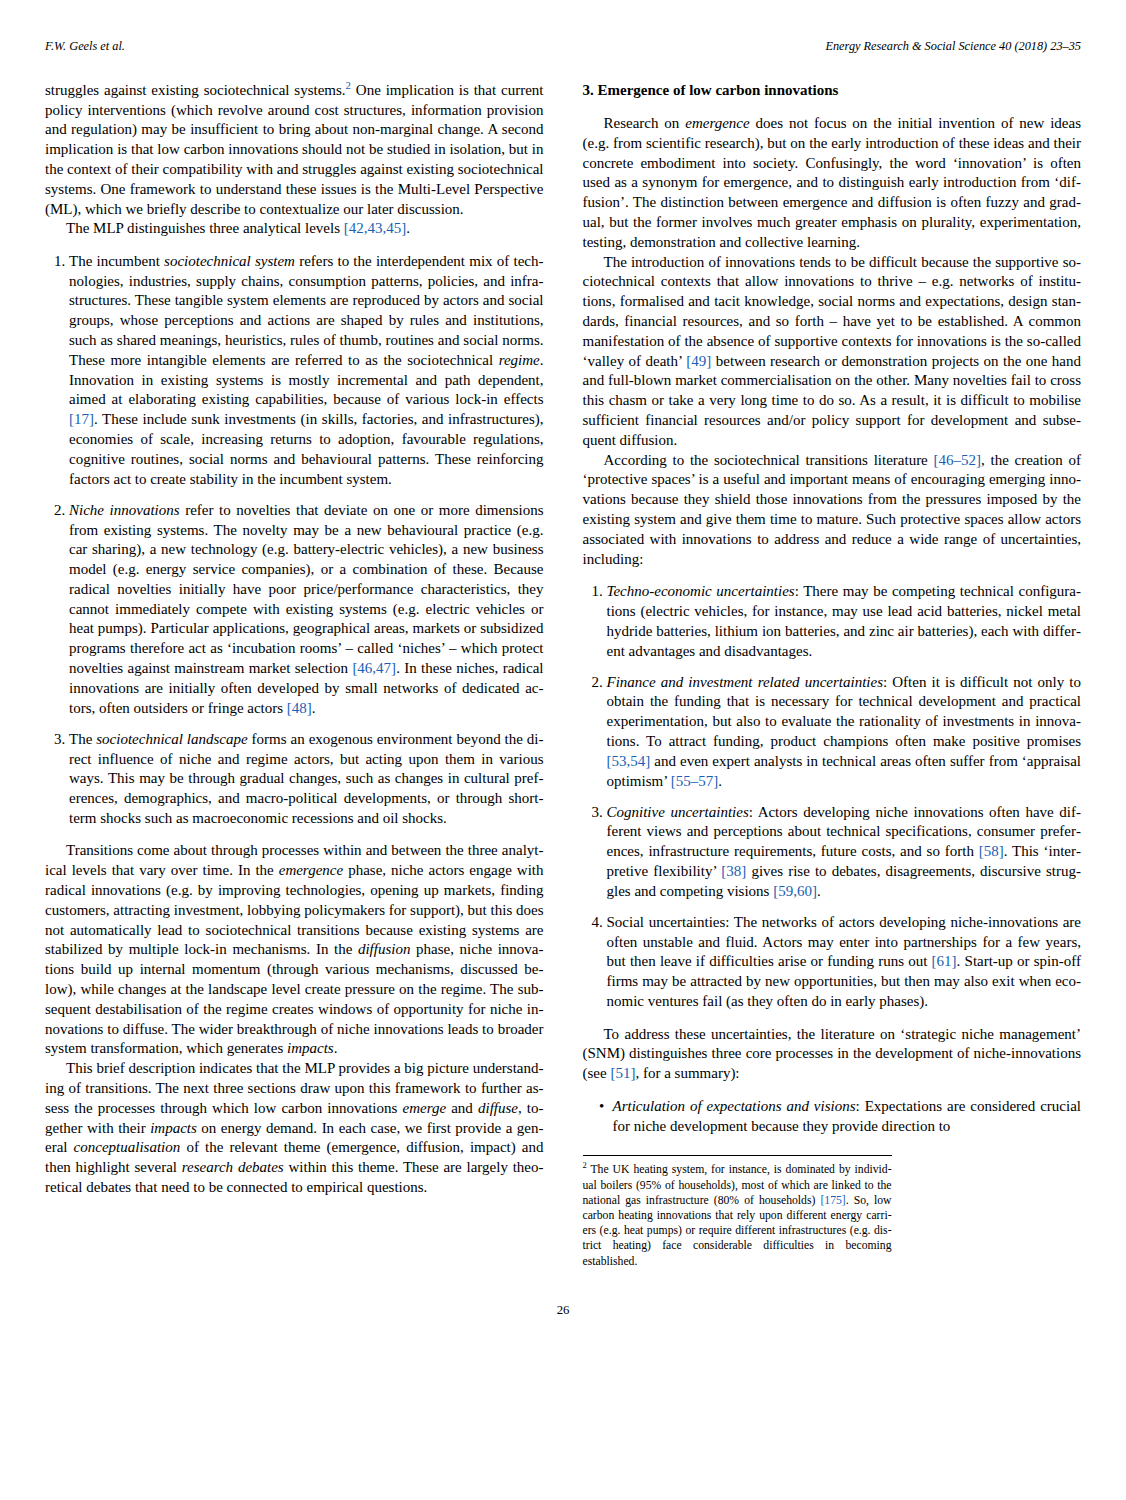F.W. Geels et al.
Energy Research & Social Science 40 (2018) 23–35
struggles against existing sociotechnical systems.2 One implication is that current policy interventions (which revolve around cost structures, information provision and regulation) may be insufficient to bring about non-marginal change. A second implication is that low carbon innovations should not be studied in isolation, but in the context of their compatibility with and struggles against existing sociotechnical systems. One framework to understand these issues is the Multi-Level Perspective (ML), which we briefly describe to contextualize our later discussion.
The MLP distinguishes three analytical levels [42,43,45].
The incumbent sociotechnical system refers to the interdependent mix of technologies, industries, supply chains, consumption patterns, policies, and infrastructures. These tangible system elements are reproduced by actors and social groups, whose perceptions and actions are shaped by rules and institutions, such as shared meanings, heuristics, rules of thumb, routines and social norms. These more intangible elements are referred to as the sociotechnical regime. Innovation in existing systems is mostly incremental and path dependent, aimed at elaborating existing capabilities, because of various lock-in effects [17]. These include sunk investments (in skills, factories, and infrastructures), economies of scale, increasing returns to adoption, favourable regulations, cognitive routines, social norms and behavioural patterns. These reinforcing factors act to create stability in the incumbent system.
Niche innovations refer to novelties that deviate on one or more dimensions from existing systems. The novelty may be a new behavioural practice (e.g. car sharing), a new technology (e.g. battery-electric vehicles), a new business model (e.g. energy service companies), or a combination of these. Because radical novelties initially have poor price/performance characteristics, they cannot immediately compete with existing systems (e.g. electric vehicles or heat pumps). Particular applications, geographical areas, markets or subsidized programs therefore act as ‘incubation rooms’ – called ‘niches’ – which protect novelties against mainstream market selection [46,47]. In these niches, radical innovations are initially often developed by small networks of dedicated actors, often outsiders or fringe actors [48].
The sociotechnical landscape forms an exogenous environment beyond the direct influence of niche and regime actors, but acting upon them in various ways. This may be through gradual changes, such as changes in cultural preferences, demographics, and macro-political developments, or through short-term shocks such as macroeconomic recessions and oil shocks.
Transitions come about through processes within and between the three analytical levels that vary over time. In the emergence phase, niche actors engage with radical innovations (e.g. by improving technologies, opening up markets, finding customers, attracting investment, lobbying policymakers for support), but this does not automatically lead to sociotechnical transitions because existing systems are stabilized by multiple lock-in mechanisms. In the diffusion phase, niche innovations build up internal momentum (through various mechanisms, discussed below), while changes at the landscape level create pressure on the regime. The subsequent destabilisation of the regime creates windows of opportunity for niche innovations to diffuse. The wider breakthrough of niche innovations leads to broader system transformation, which generates impacts.
This brief description indicates that the MLP provides a big picture understanding of transitions. The next three sections draw upon this framework to further assess the processes through which low carbon innovations emerge and diffuse, together with their impacts on energy demand. In each case, we first provide a general conceptualisation of the relevant theme (emergence, diffusion, impact) and then highlight several research debates within this theme. These are largely theoretical debates that need to be connected to empirical questions.
3. Emergence of low carbon innovations
Research on emergence does not focus on the initial invention of new ideas (e.g. from scientific research), but on the early introduction of these ideas and their concrete embodiment into society. Confusingly, the word ‘innovation’ is often used as a synonym for emergence, and to distinguish early introduction from ‘diffusion’. The distinction between emergence and diffusion is often fuzzy and gradual, but the former involves much greater emphasis on plurality, experimentation, testing, demonstration and collective learning.
The introduction of innovations tends to be difficult because the supportive sociotechnical contexts that allow innovations to thrive – e.g. networks of institutions, formalised and tacit knowledge, social norms and expectations, design standards, financial resources, and so forth – have yet to be established. A common manifestation of the absence of supportive contexts for innovations is the so-called ‘valley of death’ [49] between research or demonstration projects on the one hand and full-blown market commercialisation on the other. Many novelties fail to cross this chasm or take a very long time to do so. As a result, it is difficult to mobilise sufficient financial resources and/or policy support for development and subsequent diffusion.
According to the sociotechnical transitions literature [46–52], the creation of ‘protective spaces’ is a useful and important means of encouraging emerging innovations because they shield those innovations from the pressures imposed by the existing system and give them time to mature. Such protective spaces allow actors associated with innovations to address and reduce a wide range of uncertainties, including:
Techno-economic uncertainties: There may be competing technical configurations (electric vehicles, for instance, may use lead acid batteries, nickel metal hydride batteries, lithium ion batteries, and zinc air batteries), each with different advantages and disadvantages.
Finance and investment related uncertainties: Often it is difficult not only to obtain the funding that is necessary for technical development and practical experimentation, but also to evaluate the rationality of investments in innovations. To attract funding, product champions often make positive promises [53,54] and even expert analysts in technical areas often suffer from ‘appraisal optimism’ [55–57].
Cognitive uncertainties: Actors developing niche innovations often have different views and perceptions about technical specifications, consumer preferences, infrastructure requirements, future costs, and so forth [58]. This ‘interpretive flexibility’ [38] gives rise to debates, disagreements, discursive struggles and competing visions [59,60].
Social uncertainties: The networks of actors developing niche-innovations are often unstable and fluid. Actors may enter into partnerships for a few years, but then leave if difficulties arise or funding runs out [61]. Start-up or spin-off firms may be attracted by new opportunities, but then may also exit when economic ventures fail (as they often do in early phases).
To address these uncertainties, the literature on ‘strategic niche management’ (SNM) distinguishes three core processes in the development of niche-innovations (see [51], for a summary):
Articulation of expectations and visions: Expectations are considered crucial for niche development because they provide direction to
2 The UK heating system, for instance, is dominated by individual boilers (95% of households), most of which are linked to the national gas infrastructure (80% of households) [175]. So, low carbon heating innovations that rely upon different energy carriers (e.g. heat pumps) or require different infrastructures (e.g. district heating) face considerable difficulties in becoming established.
26